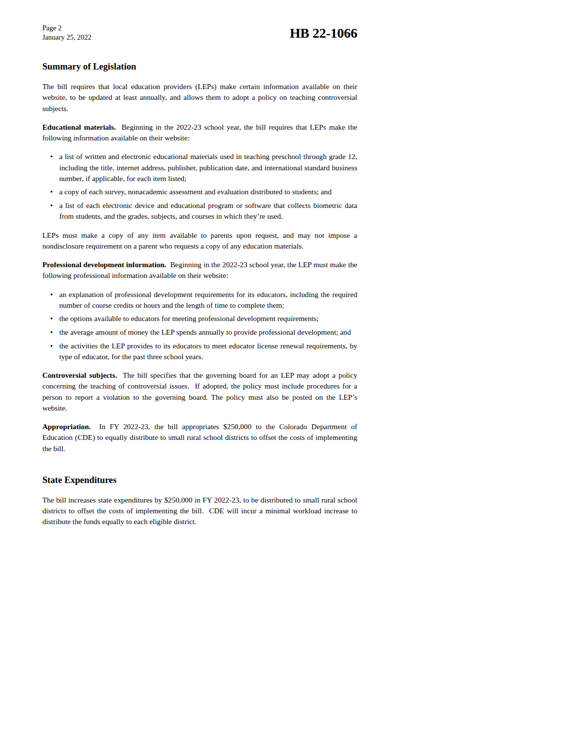Page 2
January 25, 2022
HB 22-1066
Summary of Legislation
The bill requires that local education providers (LEPs) make certain information available on their website, to be updated at least annually, and allows them to adopt a policy on teaching controversial subjects.
Educational materials. Beginning in the 2022-23 school year, the bill requires that LEPs make the following information available on their website:
a list of written and electronic educational materials used in teaching preschool through grade 12, including the title, internet address, publisher, publication date, and international standard business number, if applicable, for each item listed;
a copy of each survey, nonacademic assessment and evaluation distributed to students; and
a list of each electronic device and educational program or software that collects biometric data from students, and the grades, subjects, and courses in which they’re used.
LEPs must make a copy of any item available to parents upon request, and may not impose a nondisclosure requirement on a parent who requests a copy of any education materials.
Professional development information. Beginning in the 2022-23 school year, the LEP must make the following professional information available on their website:
an explanation of professional development requirements for its educators, including the required number of course credits or hours and the length of time to complete them;
the options available to educators for meeting professional development requirements;
the average amount of money the LEP spends annually to provide professional development; and
the activities the LEP provides to its educators to meet educator license renewal requirements, by type of educator, for the past three school years.
Controversial subjects. The bill specifies that the governing board for an LEP may adopt a policy concerning the teaching of controversial issues. If adopted, the policy must include procedures for a person to report a violation to the governing board. The policy must also be posted on the LEP’s website.
Appropriation. In FY 2022-23, the bill appropriates $250,000 to the Colorado Department of Education (CDE) to equally distribute to small rural school districts to offset the costs of implementing the bill.
State Expenditures
The bill increases state expenditures by $250,000 in FY 2022-23, to be distributed to small rural school districts to offset the costs of implementing the bill. CDE will incur a minimal workload increase to distribute the funds equally to each eligible district.